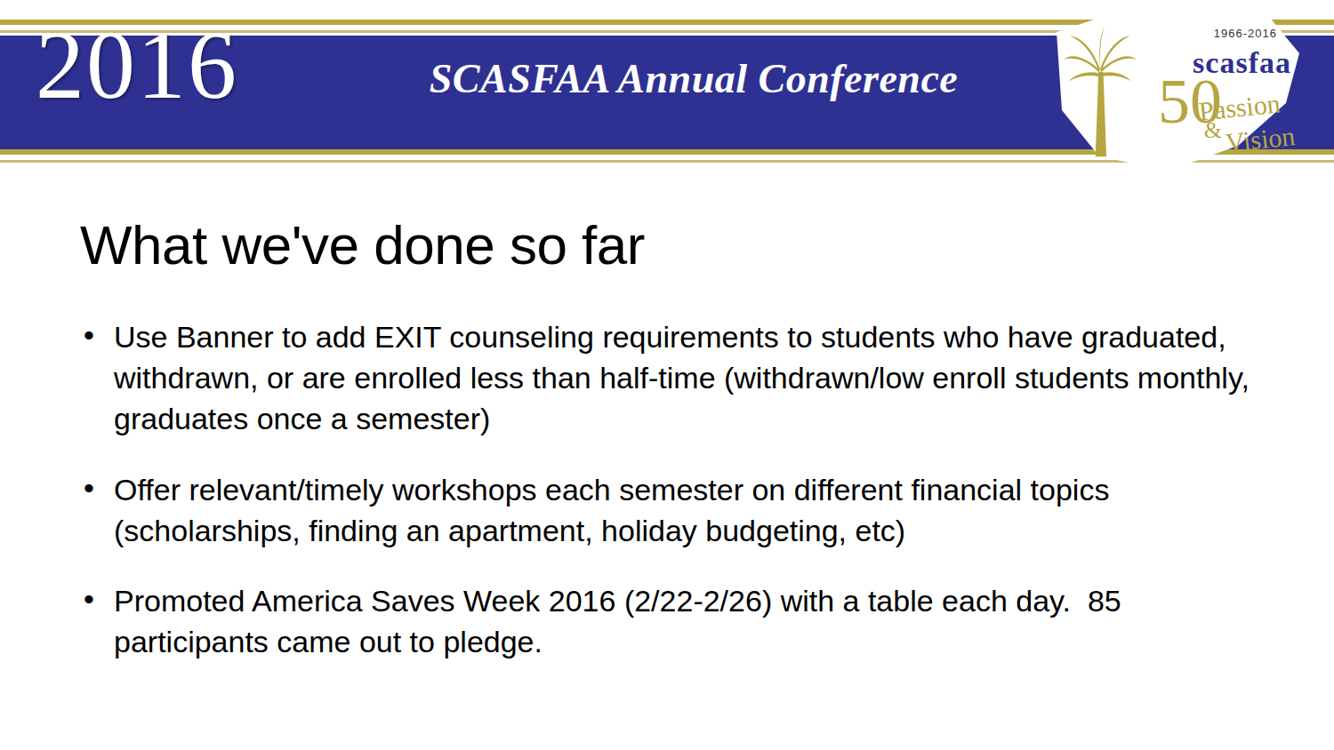2016
SCASFAA Annual Conference
1966-2016
scasfaa
50
Passion
&
Vision
What we've done so far
Use Banner to add EXIT counseling requirements to students who have graduated, withdrawn, or are enrolled less than half-time (withdrawn/low enroll students monthly, graduates once a semester)
Offer relevant/timely workshops each semester on different financial topics (scholarships, finding an apartment, holiday budgeting, etc)
Promoted America Saves Week 2016 (2/22-2/26) with a table each day. 85 participants came out to pledge.